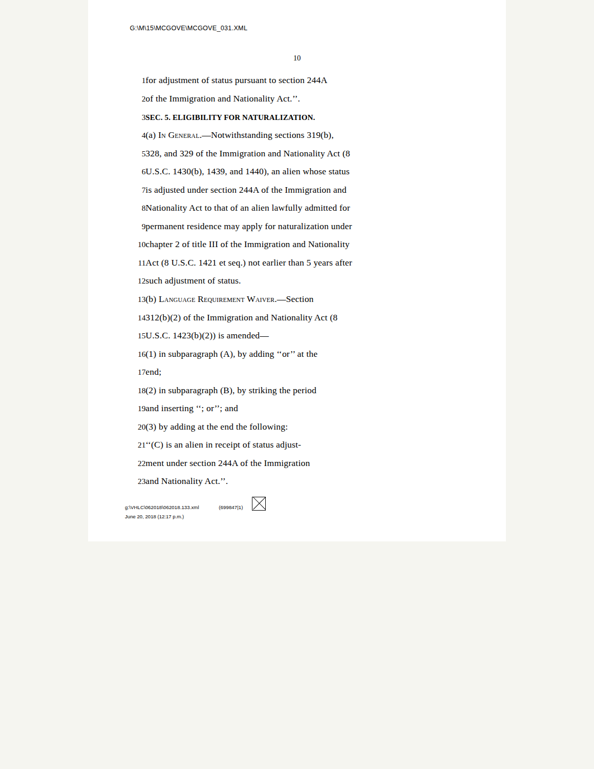G:\M\15\MCGOVE\MCGOVE_031.XML
10
| 1 | for adjustment of status pursuant to section 244A |
| 2 | of the Immigration and Nationality Act.’’. |
| 3 | SEC. 5. ELIGIBILITY FOR NATURALIZATION. |
| 4 | (a) In General. —Notwithstanding sections 319(b), |
| 5 | 328, and 329 of the Immigration and Nationality Act (8 |
| 6 | U.S.C. 1430(b), 1439, and 1440), an alien whose status |
| 7 | is adjusted under section 244A of the Immigration and |
| 8 | Nationality Act to that of an alien lawfully admitted for |
| 9 | permanent residence may apply for naturalization under |
| 10 | chapter 2 of title III of the Immigration and Nationality |
| 11 | Act (8 U.S.C. 1421 et seq.) not earlier than 5 years after |
| 12 | such adjustment of status. |
| 13 | (b) Language Requirement Waiver. —Section |
| 14 | 312(b)(2) of the Immigration and Nationality Act (8 |
| 15 | U.S.C. 1423(b)(2)) is amended— |
| 16 | (1) in subparagraph (A), by adding ‘‘or’’ at the |
| 17 | end; |
| 18 | (2) in subparagraph (B), by striking the period |
| 19 | and inserting ‘‘; or’’; and |
| 20 | (3) by adding at the end the following: |
| 21 | ‘‘(C) is an alien in receipt of status adjust- |
| 22 | ment under section 244A of the Immigration |
| 23 | and Nationality Act.’’. |
g:\VHLC\062018\062018.133.xml (699847|1)
June 20, 2018 (12:17 p.m.)